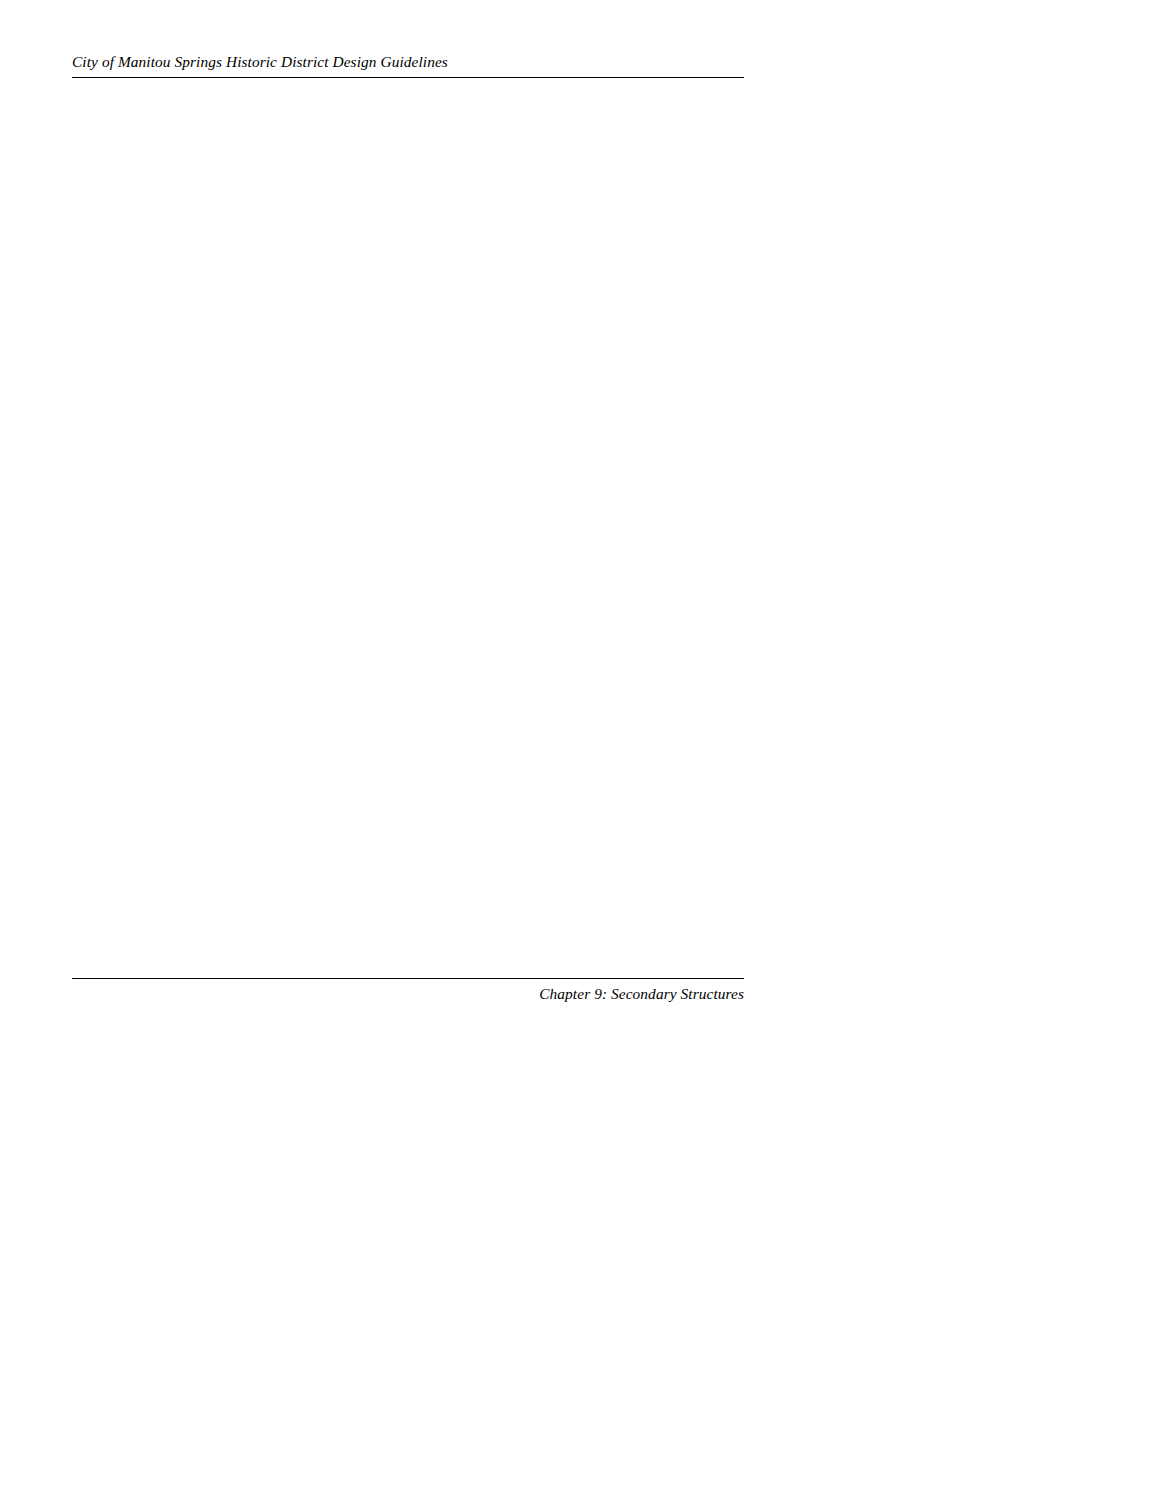City of Manitou Springs Historic District Design Guidelines
Chapter 9: Secondary Structures